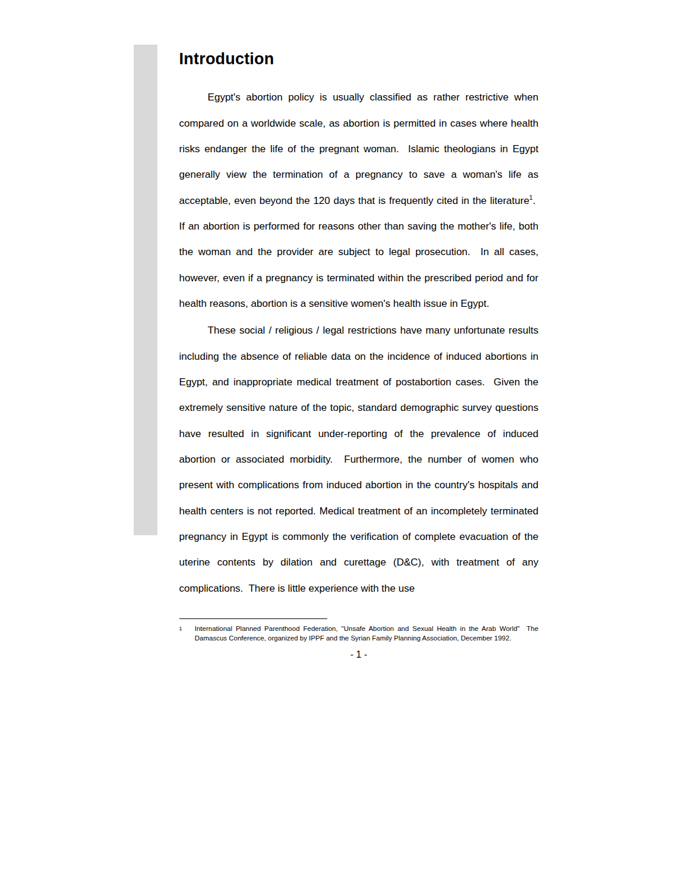Introduction
Egypt's abortion policy is usually classified as rather restrictive when compared on a worldwide scale, as abortion is permitted in cases where health risks endanger the life of the pregnant woman. Islamic theologians in Egypt generally view the termination of a pregnancy to save a woman's life as acceptable, even beyond the 120 days that is frequently cited in the literature1. If an abortion is performed for reasons other than saving the mother's life, both the woman and the provider are subject to legal prosecution. In all cases, however, even if a pregnancy is terminated within the prescribed period and for health reasons, abortion is a sensitive women's health issue in Egypt.
These social / religious / legal restrictions have many unfortunate results including the absence of reliable data on the incidence of induced abortions in Egypt, and inappropriate medical treatment of postabortion cases. Given the extremely sensitive nature of the topic, standard demographic survey questions have resulted in significant under-reporting of the prevalence of induced abortion or associated morbidity. Furthermore, the number of women who present with complications from induced abortion in the country's hospitals and health centers is not reported. Medical treatment of an incompletely terminated pregnancy in Egypt is commonly the verification of complete evacuation of the uterine contents by dilation and curettage (D&C), with treatment of any complications. There is little experience with the use
1
International Planned Parenthood Federation, "Unsafe Abortion and Sexual Health in the Arab World" The Damascus Conference, organized by IPPF and the Syrian Family Planning Association, December 1992.
- 1 -